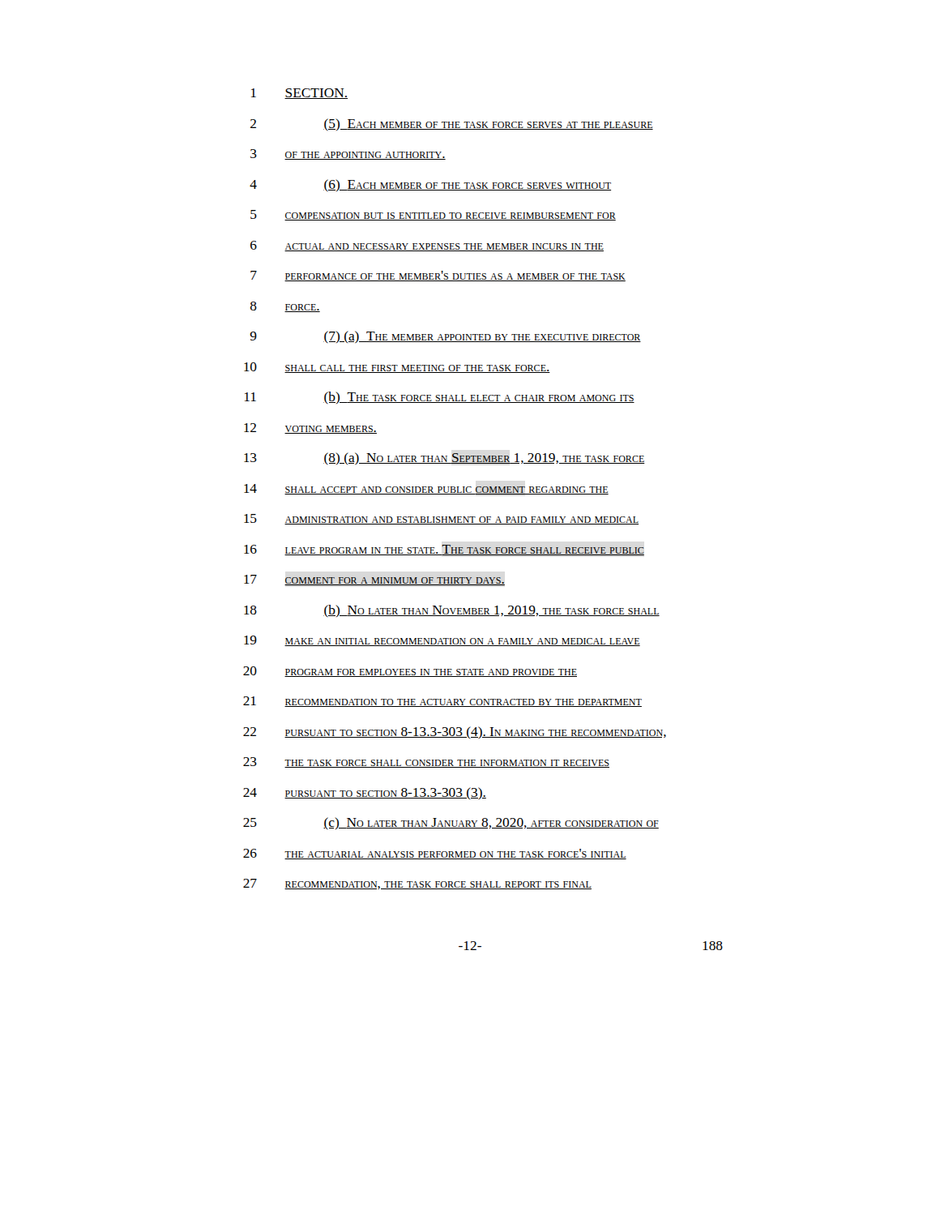| 1 | SECTION. |
| 2 | (5) Each member of the task force serves at the pleasure |
| 3 | of the appointing authority. |
| 4 | (6) Each member of the task force serves without |
| 5 | compensation but is entitled to receive reimbursement for |
| 6 | actual and necessary expenses the member incurs in the |
| 7 | performance of the member's duties as a member of the task |
| 8 | force. |
| 9 | (7) (a) The member appointed by the executive director |
| 10 | shall call the first meeting of the task force. |
| 11 | (b) The task force shall elect a chair from among its |
| 12 | voting members. |
| 13 | (8) (a) No later than September 1, 2019, the task force |
| 14 | shall accept and consider public comment regarding the |
| 15 | administration and establishment of a paid family and medical |
| 16 | leave program in the state. The task force shall receive public |
| 17 | comment for a minimum of thirty days. |
| 18 | (b) No later than November 1, 2019, the task force shall |
| 19 | make an initial recommendation on a family and medical leave |
| 20 | program for employees in the state and provide the |
| 21 | recommendation to the actuary contracted by the department |
| 22 | pursuant to section 8-13.3-303 (4). In making the recommendation, |
| 23 | the task force shall consider the information it receives |
| 24 | pursuant to section 8-13.3-303 (3). |
| 25 | (c) No later than January 8, 2020, after consideration of |
| 26 | the actuarial analysis performed on the task force's initial |
| 27 | recommendation, the task force shall report its final |
-12-
188